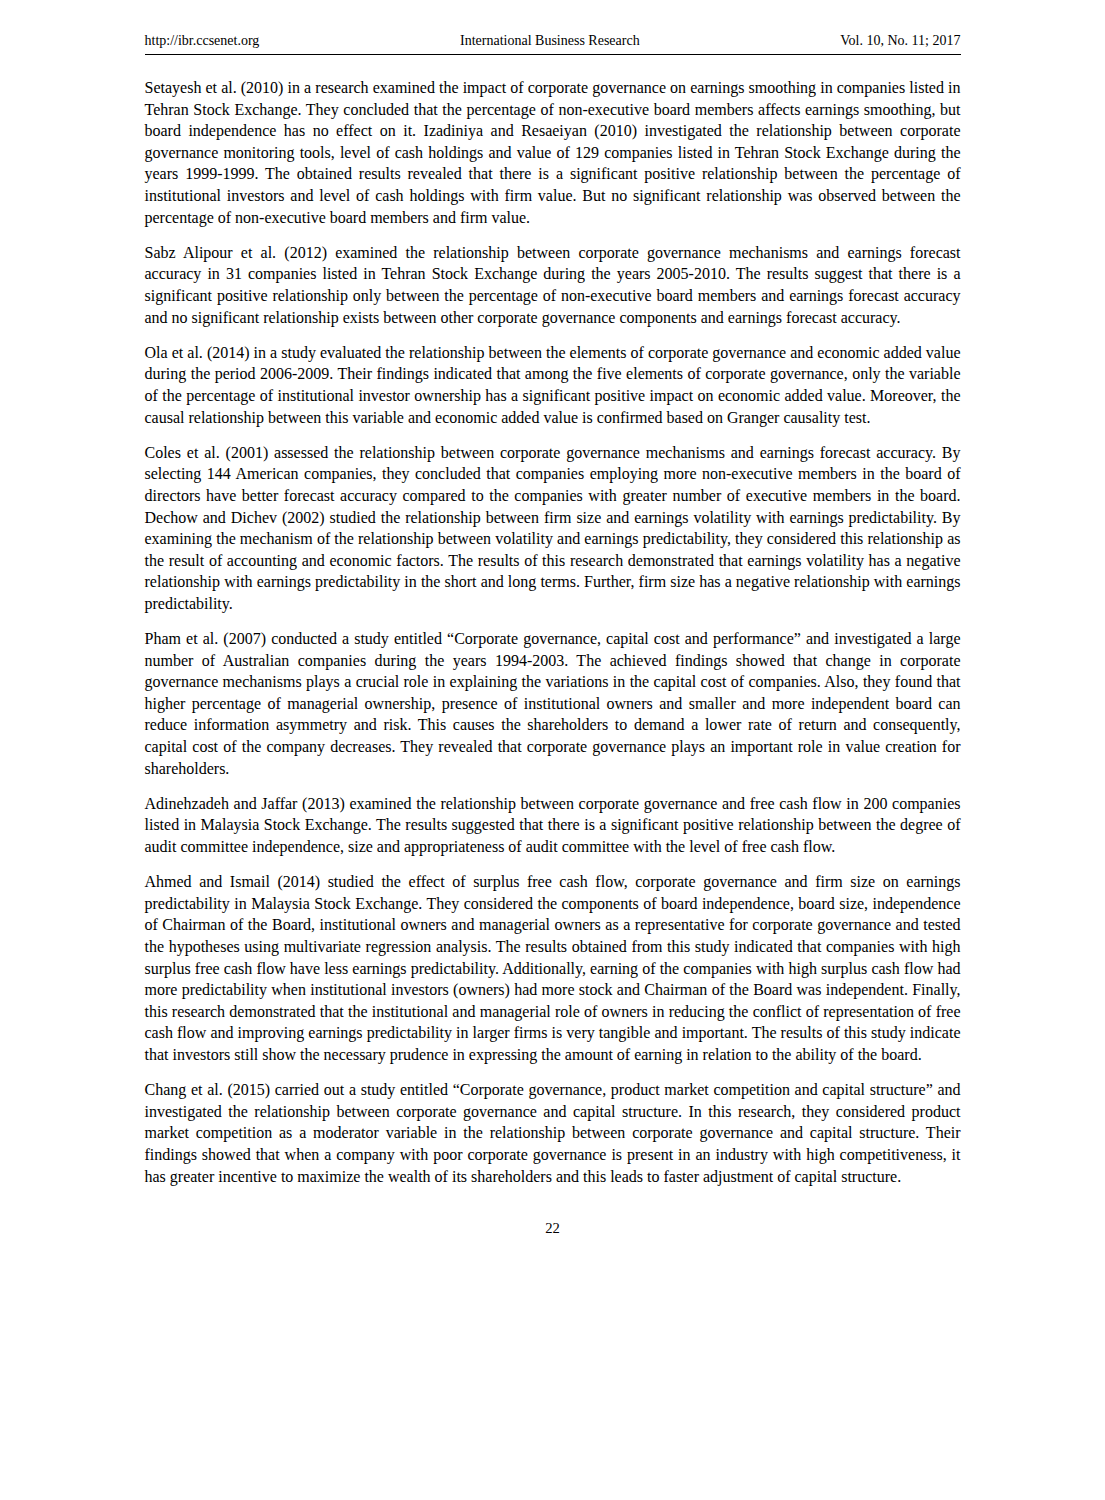http://ibr.ccsenet.org International Business Research Vol. 10, No. 11; 2017
Setayesh et al. (2010) in a research examined the impact of corporate governance on earnings smoothing in companies listed in Tehran Stock Exchange. They concluded that the percentage of non-executive board members affects earnings smoothing, but board independence has no effect on it. Izadiniya and Resaeiyan (2010) investigated the relationship between corporate governance monitoring tools, level of cash holdings and value of 129 companies listed in Tehran Stock Exchange during the years 1999-1999. The obtained results revealed that there is a significant positive relationship between the percentage of institutional investors and level of cash holdings with firm value. But no significant relationship was observed between the percentage of non-executive board members and firm value.
Sabz Alipour et al. (2012) examined the relationship between corporate governance mechanisms and earnings forecast accuracy in 31 companies listed in Tehran Stock Exchange during the years 2005-2010. The results suggest that there is a significant positive relationship only between the percentage of non-executive board members and earnings forecast accuracy and no significant relationship exists between other corporate governance components and earnings forecast accuracy.
Ola et al. (2014) in a study evaluated the relationship between the elements of corporate governance and economic added value during the period 2006-2009. Their findings indicated that among the five elements of corporate governance, only the variable of the percentage of institutional investor ownership has a significant positive impact on economic added value. Moreover, the causal relationship between this variable and economic added value is confirmed based on Granger causality test.
Coles et al. (2001) assessed the relationship between corporate governance mechanisms and earnings forecast accuracy. By selecting 144 American companies, they concluded that companies employing more non-executive members in the board of directors have better forecast accuracy compared to the companies with greater number of executive members in the board. Dechow and Dichev (2002) studied the relationship between firm size and earnings volatility with earnings predictability. By examining the mechanism of the relationship between volatility and earnings predictability, they considered this relationship as the result of accounting and economic factors. The results of this research demonstrated that earnings volatility has a negative relationship with earnings predictability in the short and long terms. Further, firm size has a negative relationship with earnings predictability.
Pham et al. (2007) conducted a study entitled “Corporate governance, capital cost and performance” and investigated a large number of Australian companies during the years 1994-2003. The achieved findings showed that change in corporate governance mechanisms plays a crucial role in explaining the variations in the capital cost of companies. Also, they found that higher percentage of managerial ownership, presence of institutional owners and smaller and more independent board can reduce information asymmetry and risk. This causes the shareholders to demand a lower rate of return and consequently, capital cost of the company decreases. They revealed that corporate governance plays an important role in value creation for shareholders.
Adinehzadeh and Jaffar (2013) examined the relationship between corporate governance and free cash flow in 200 companies listed in Malaysia Stock Exchange. The results suggested that there is a significant positive relationship between the degree of audit committee independence, size and appropriateness of audit committee with the level of free cash flow.
Ahmed and Ismail (2014) studied the effect of surplus free cash flow, corporate governance and firm size on earnings predictability in Malaysia Stock Exchange. They considered the components of board independence, board size, independence of Chairman of the Board, institutional owners and managerial owners as a representative for corporate governance and tested the hypotheses using multivariate regression analysis. The results obtained from this study indicated that companies with high surplus free cash flow have less earnings predictability. Additionally, earning of the companies with high surplus cash flow had more predictability when institutional investors (owners) had more stock and Chairman of the Board was independent. Finally, this research demonstrated that the institutional and managerial role of owners in reducing the conflict of representation of free cash flow and improving earnings predictability in larger firms is very tangible and important. The results of this study indicate that investors still show the necessary prudence in expressing the amount of earning in relation to the ability of the board.
Chang et al. (2015) carried out a study entitled “Corporate governance, product market competition and capital structure” and investigated the relationship between corporate governance and capital structure. In this research, they considered product market competition as a moderator variable in the relationship between corporate governance and capital structure. Their findings showed that when a company with poor corporate governance is present in an industry with high competitiveness, it has greater incentive to maximize the wealth of its shareholders and this leads to faster adjustment of capital structure.
22